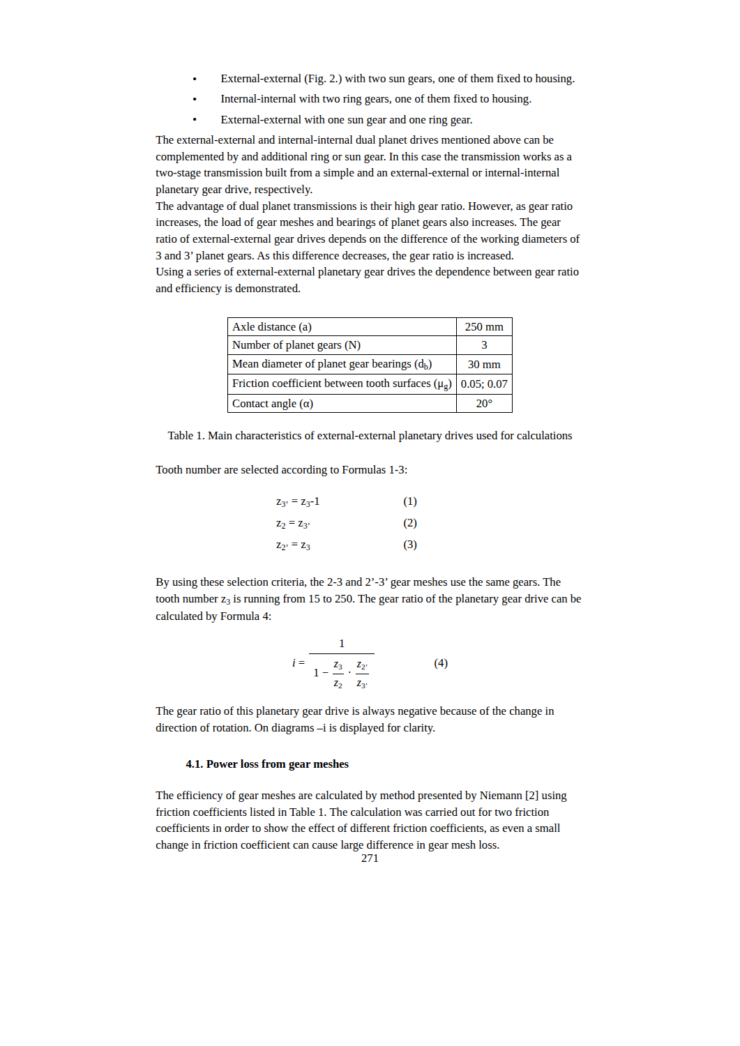External-external (Fig. 2.) with two sun gears, one of them fixed to housing.
Internal-internal with two ring gears, one of them fixed to housing.
External-external with one sun gear and one ring gear.
The external-external and internal-internal dual planet drives mentioned above can be complemented by and additional ring or sun gear. In this case the transmission works as a two-stage transmission built from a simple and an external-external or internal-internal planetary gear drive, respectively.
The advantage of dual planet transmissions is their high gear ratio. However, as gear ratio increases, the load of gear meshes and bearings of planet gears also increases. The gear ratio of external-external gear drives depends on the difference of the working diameters of 3 and 3’ planet gears. As this difference decreases, the gear ratio is increased.
Using a series of external-external planetary gear drives the dependence between gear ratio and efficiency is demonstrated.
| Axle distance (a) | 250 mm |
| Number of planet gears (N) | 3 |
| Mean diameter of planet gear bearings (d b ) | 30 mm |
| Friction coefficient between tooth surfaces (μ g ) | 0.05; 0.07 |
| Contact angle (α) | 20° |
Table 1. Main characteristics of external-external planetary drives used for calculations
Tooth number are selected according to Formulas 1-3:
z3’ = z3-1(1) z2 = z3’(2) z2’ = z3(3)
By using these selection criteria, the 2-3 and 2’-3’ gear meshes use the same gears. The tooth number z3 is running from 15 to 250. The gear ratio of the planetary gear drive can be calculated by Formula 4:
i = 1 1 − z3 z2 · z2’ z3’ (4)
The gear ratio of this planetary gear drive is always negative because of the change in direction of rotation. On diagrams –i is displayed for clarity.
4.1. Power loss from gear meshes
The efficiency of gear meshes are calculated by method presented by Niemann [2] using friction coefficients listed in Table 1. The calculation was carried out for two friction coefficients in order to show the effect of different friction coefficients, as even a small change in friction coefficient can cause large difference in gear mesh loss.
271